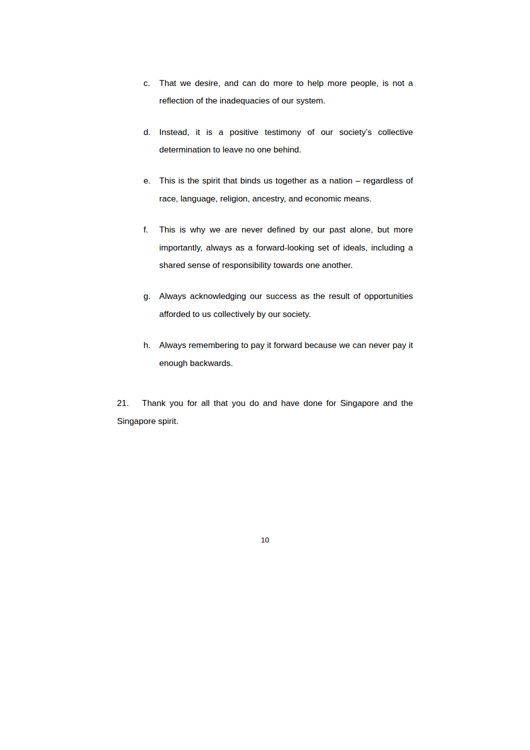c. That we desire, and can do more to help more people, is not a reflection of the inadequacies of our system.
d. Instead, it is a positive testimony of our society’s collective determination to leave no one behind.
e. This is the spirit that binds us together as a nation – regardless of race, language, religion, ancestry, and economic means.
f. This is why we are never defined by our past alone, but more importantly, always as a forward-looking set of ideals, including a shared sense of responsibility towards one another.
g. Always acknowledging our success as the result of opportunities afforded to us collectively by our society.
h. Always remembering to pay it forward because we can never pay it enough backwards.
21. Thank you for all that you do and have done for Singapore and the Singapore spirit.
10